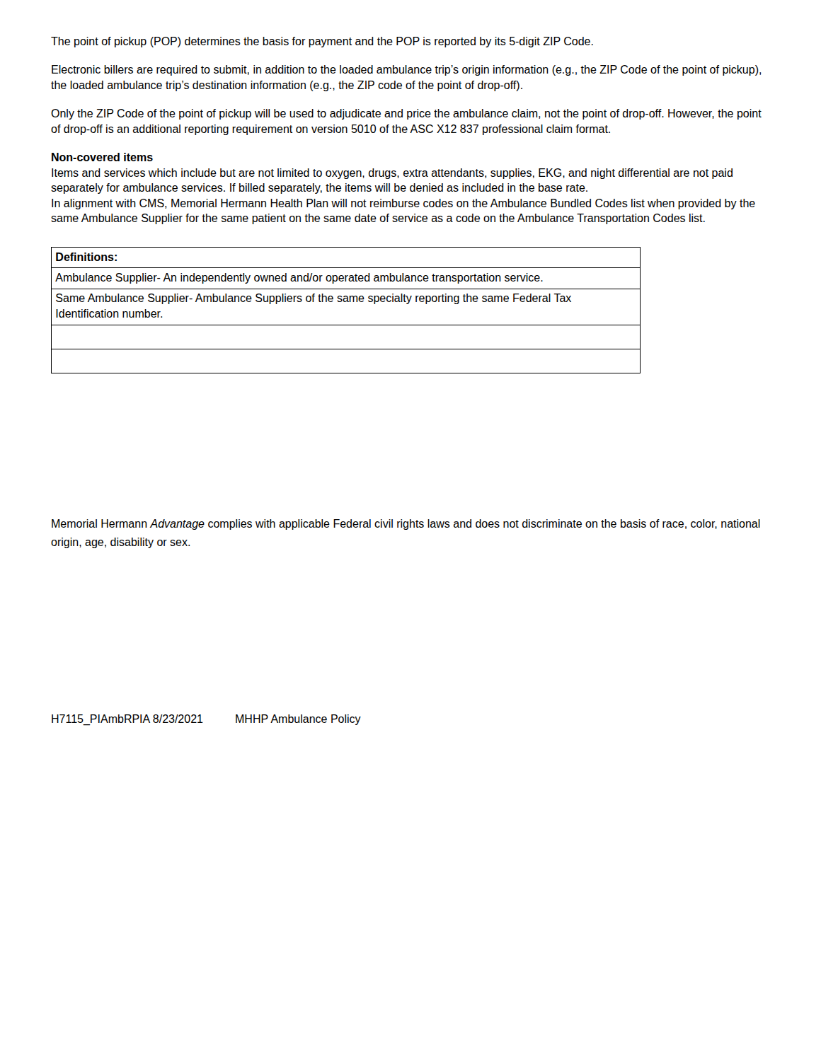The point of pickup (POP) determines the basis for payment and the POP is reported by its 5-digit ZIP Code.
Electronic billers are required to submit, in addition to the loaded ambulance trip’s origin information (e.g., the ZIP Code of the point of pickup), the loaded ambulance trip’s destination information (e.g., the ZIP code of the point of drop-off).
Only the ZIP Code of the point of pickup will be used to adjudicate and price the ambulance claim, not the point of drop-off. However, the point of drop-off is an additional reporting requirement on version 5010 of the ASC X12 837 professional claim format.
Non-covered items
Items and services which include but are not limited to oxygen, drugs, extra attendants, supplies, EKG, and night differential are not paid separately for ambulance services. If billed separately, the items will be denied as included in the base rate.
In alignment with CMS, Memorial Hermann Health Plan will not reimburse codes on the Ambulance Bundled Codes list when provided by the same Ambulance Supplier for the same patient on the same date of service as a code on the Ambulance Transportation Codes list.
| Definitions: |
| Ambulance Supplier- An independently owned and/or operated ambulance transportation service. |
| Same Ambulance Supplier- Ambulance Suppliers of the same specialty reporting the same Federal Tax Identification number. |
Memorial Hermann Advantage complies with applicable Federal civil rights laws and does not discriminate on the basis of race, color, national origin, age, disability or sex.
H7115_PIAmbRPIA 8/23/2021 MHHP Ambulance Policy